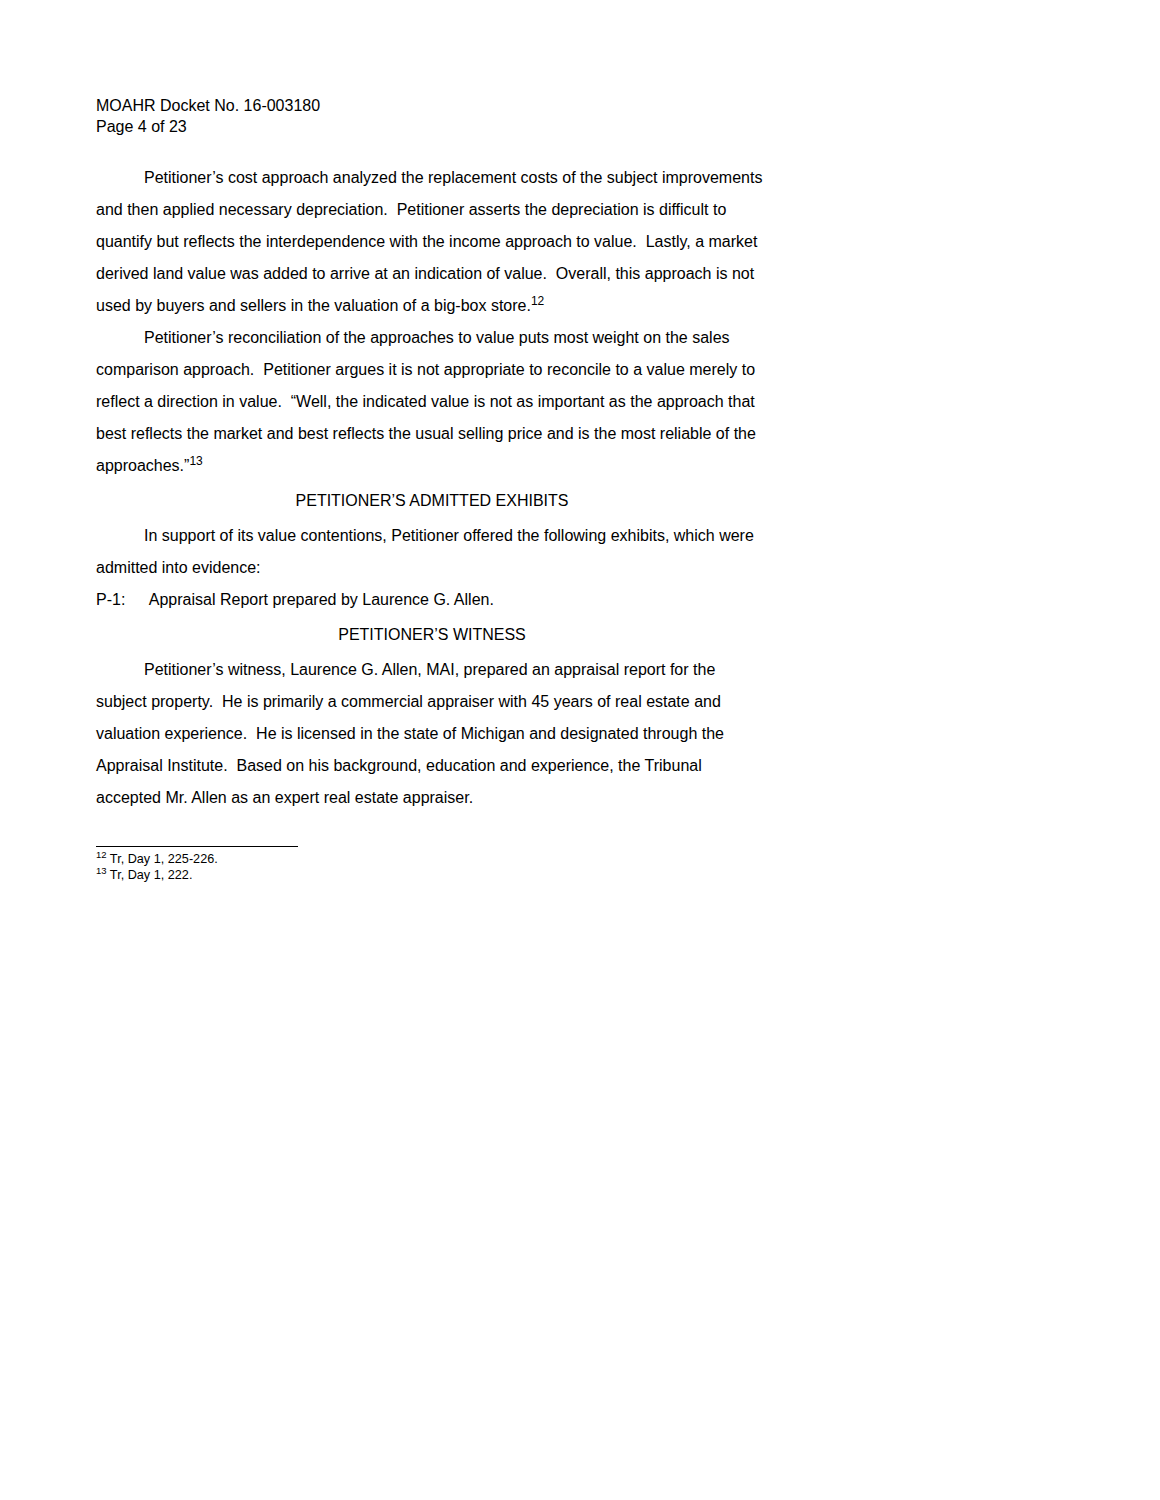MOAHR Docket No. 16-003180
Page 4 of 23
Petitioner’s cost approach analyzed the replacement costs of the subject improvements and then applied necessary depreciation. Petitioner asserts the depreciation is difficult to quantify but reflects the interdependence with the income approach to value. Lastly, a market derived land value was added to arrive at an indication of value. Overall, this approach is not used by buyers and sellers in the valuation of a big-box store.12
Petitioner’s reconciliation of the approaches to value puts most weight on the sales comparison approach. Petitioner argues it is not appropriate to reconcile to a value merely to reflect a direction in value. “Well, the indicated value is not as important as the approach that best reflects the market and best reflects the usual selling price and is the most reliable of the approaches.”13
PETITIONER’S ADMITTED EXHIBITS
In support of its value contentions, Petitioner offered the following exhibits, which were admitted into evidence:
P-1: Appraisal Report prepared by Laurence G. Allen.
PETITIONER’S WITNESS
Petitioner’s witness, Laurence G. Allen, MAI, prepared an appraisal report for the subject property. He is primarily a commercial appraiser with 45 years of real estate and valuation experience. He is licensed in the state of Michigan and designated through the Appraisal Institute. Based on his background, education and experience, the Tribunal accepted Mr. Allen as an expert real estate appraiser.
12 Tr, Day 1, 225-226.
13 Tr, Day 1, 222.